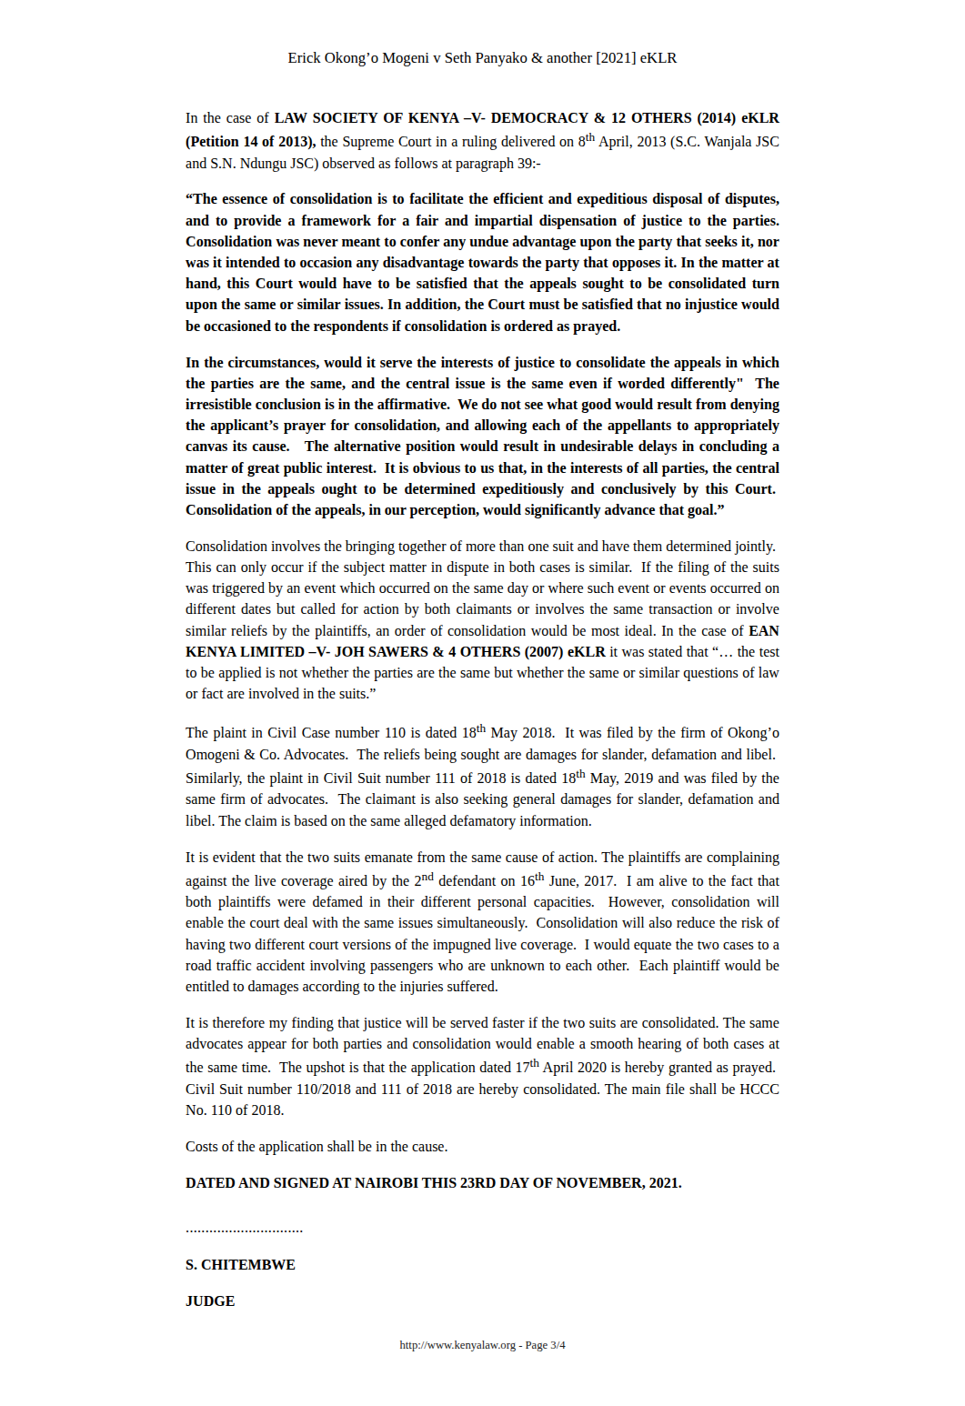Erick Okong’o Mogeni v Seth Panyako & another [2021] eKLR
In the case of LAW SOCIETY OF KENYA –V- DEMOCRACY & 12 OTHERS (2014) eKLR (Petition 14 of 2013), the Supreme Court in a ruling delivered on 8th April, 2013 (S.C. Wanjala JSC and S.N. Ndungu JSC) observed as follows at paragraph 39:-
“The essence of consolidation is to facilitate the efficient and expeditious disposal of disputes, and to provide a framework for a fair and impartial dispensation of justice to the parties. Consolidation was never meant to confer any undue advantage upon the party that seeks it, nor was it intended to occasion any disadvantage towards the party that opposes it. In the matter at hand, this Court would have to be satisfied that the appeals sought to be consolidated turn upon the same or similar issues. In addition, the Court must be satisfied that no injustice would be occasioned to the respondents if consolidation is ordered as prayed.
In the circumstances, would it serve the interests of justice to consolidate the appeals in which the parties are the same, and the central issue is the same even if worded differently" The irresistible conclusion is in the affirmative. We do not see what good would result from denying the applicant’s prayer for consolidation, and allowing each of the appellants to appropriately canvas its cause. The alternative position would result in undesirable delays in concluding a matter of great public interest. It is obvious to us that, in the interests of all parties, the central issue in the appeals ought to be determined expeditiously and conclusively by this Court. Consolidation of the appeals, in our perception, would significantly advance that goal.”
Consolidation involves the bringing together of more than one suit and have them determined jointly. This can only occur if the subject matter in dispute in both cases is similar. If the filing of the suits was triggered by an event which occurred on the same day or where such event or events occurred on different dates but called for action by both claimants or involves the same transaction or involve similar reliefs by the plaintiffs, an order of consolidation would be most ideal. In the case of EAN KENYA LIMITED –V- JOH SAWERS & 4 OTHERS (2007) eKLR it was stated that “… the test to be applied is not whether the parties are the same but whether the same or similar questions of law or fact are involved in the suits.”
The plaint in Civil Case number 110 is dated 18th May 2018. It was filed by the firm of Okong’o Omogeni & Co. Advocates. The reliefs being sought are damages for slander, defamation and libel. Similarly, the plaint in Civil Suit number 111 of 2018 is dated 18th May, 2019 and was filed by the same firm of advocates. The claimant is also seeking general damages for slander, defamation and libel. The claim is based on the same alleged defamatory information.
It is evident that the two suits emanate from the same cause of action. The plaintiffs are complaining against the live coverage aired by the 2nd defendant on 16th June, 2017. I am alive to the fact that both plaintiffs were defamed in their different personal capacities. However, consolidation will enable the court deal with the same issues simultaneously. Consolidation will also reduce the risk of having two different court versions of the impugned live coverage. I would equate the two cases to a road traffic accident involving passengers who are unknown to each other. Each plaintiff would be entitled to damages according to the injuries suffered.
It is therefore my finding that justice will be served faster if the two suits are consolidated. The same advocates appear for both parties and consolidation would enable a smooth hearing of both cases at the same time. The upshot is that the application dated 17th April 2020 is hereby granted as prayed. Civil Suit number 110/2018 and 111 of 2018 are hereby consolidated. The main file shall be HCCC No. 110 of 2018.
Costs of the application shall be in the cause.
DATED AND SIGNED AT NAIROBI THIS 23RD DAY OF NOVEMBER, 2021.
..............................
S. CHITEMBWE
JUDGE
http://www.kenyalaw.org - Page 3/4